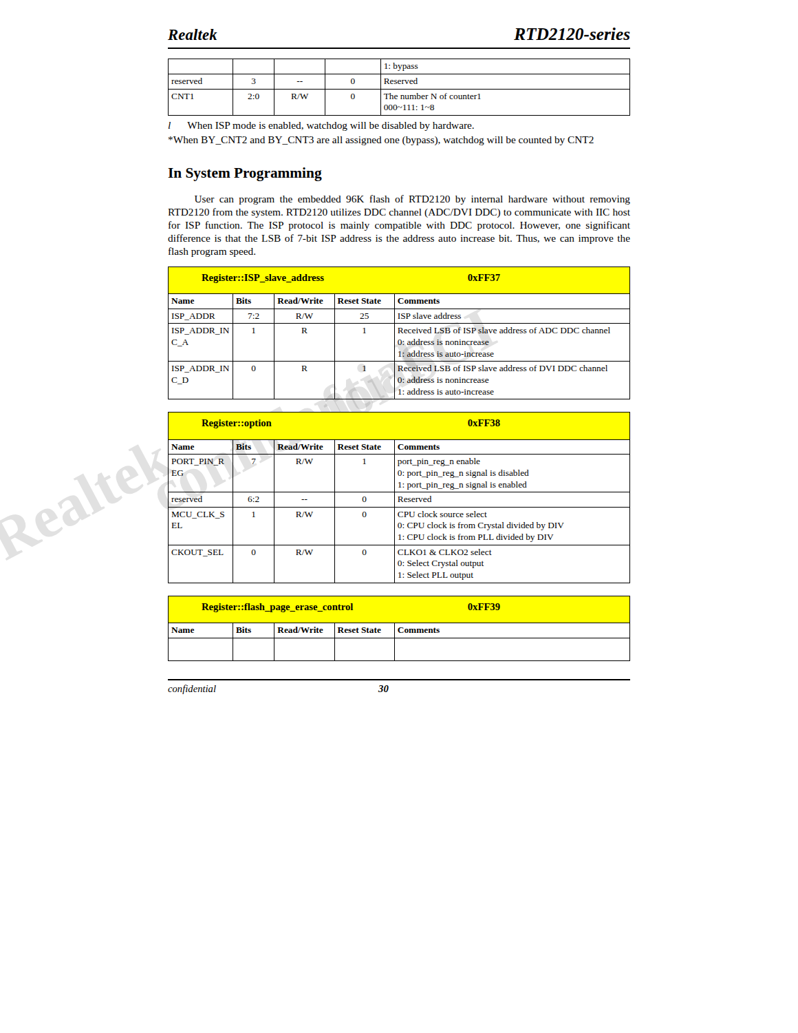Realtek confidential for SCI
Realtek
RTD2120-series
| | | | | 1: bypass |
| reserved | 3 | -- | 0 | Reserved |
| CNT1 | 2:0 | R/W | 0 | The number N of counter1 000~111: 1~8 |
l When ISP mode is enabled, watchdog will be disabled by hardware.
*When BY_CNT2 and BY_CNT3 are all assigned one (bypass), watchdog will be counted by CNT2
In System Programming
User can program the embedded 96K flash of RTD2120 by internal hardware without removing RTD2120 from the system. RTD2120 utilizes DDC channel (ADC/DVI DDC) to communicate with IIC host for ISP function. The ISP protocol is mainly compatible with DDC protocol. However, one significant difference is that the LSB of 7-bit ISP address is the address auto increase bit. Thus, we can improve the flash program speed.
Register::ISP_slave_address 0xFF37
| Name | Bits | Read/Write | Reset State | Comments |
| --- | --- | --- | --- | --- |
| ISP_ADDR | 7:2 | R/W | 25 | ISP slave address |
| ISP_ADDR_INC_A | 1 | R | 1 | Received LSB of ISP slave address of ADC DDC channel 0: address is nonincrease 1: address is auto-increase |
| ISP_ADDR_INC_D | 0 | R | 1 | Received LSB of ISP slave address of DVI DDC channel 0: address is nonincrease 1: address is auto-increase |
Register::option 0xFF38
| Name | Bits | Read/Write | Reset State | Comments |
| --- | --- | --- | --- | --- |
| PORT_PIN_REG | 7 | R/W | 1 | port_pin_reg_n enable 0: port_pin_reg_n signal is disabled 1: port_pin_reg_n signal is enabled |
| reserved | 6:2 | -- | 0 | Reserved |
| MCU_CLK_SEL | 1 | R/W | 0 | CPU clock source select 0: CPU clock is from Crystal divided by DIV 1: CPU clock is from PLL divided by DIV |
| CKOUT_SEL | 0 | R/W | 0 | CLKO1 & CLKO2 select 0: Select Crystal output 1: Select PLL output |
Register::flash_page_erase_control 0xFF39
| Name | Bits | Read/Write | Reset State | Comments |
| --- | --- | --- | --- | --- |
confidential
30